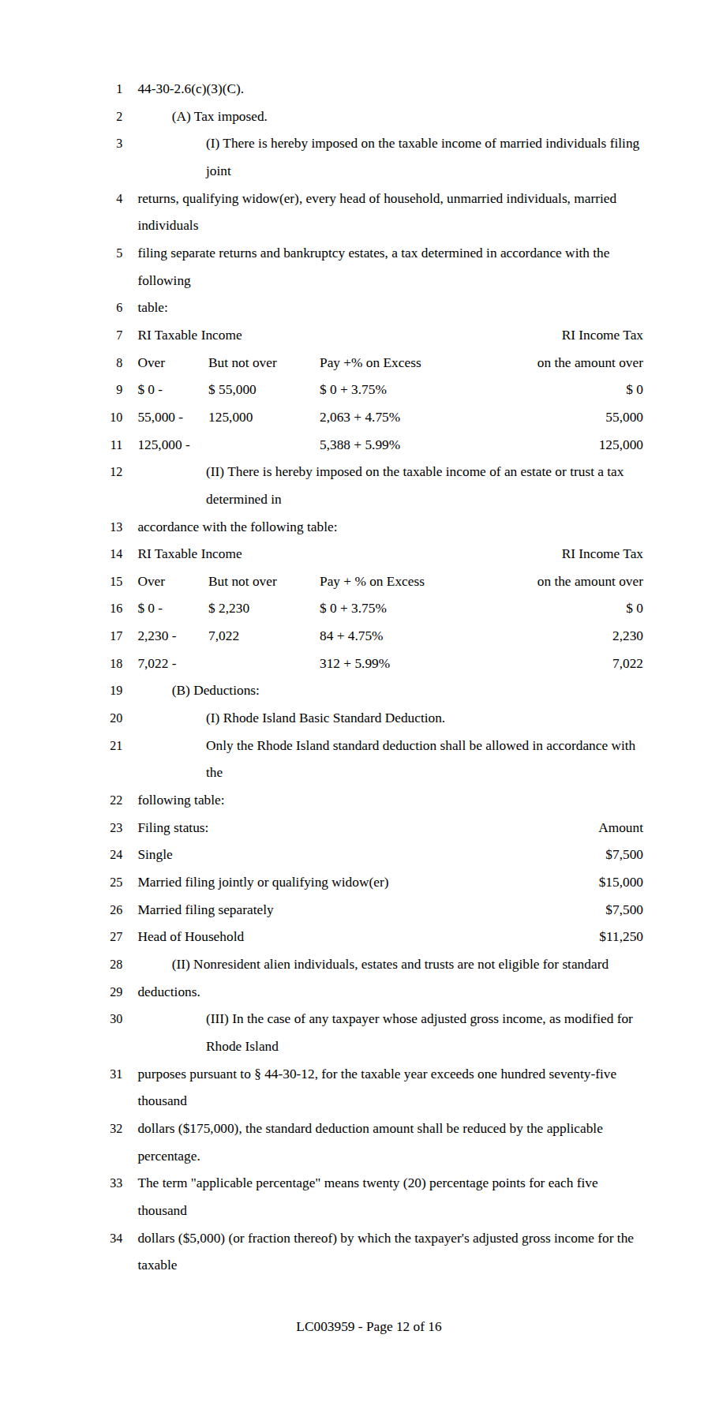144-30-2.6(c)(3)(C).
2(A) Tax imposed.
3(I) There is hereby imposed on the taxable income of married individuals filing joint
4 returns, qualifying widow(er), every head of household, unmarried individuals, married individuals
5 filing separate returns and bankruptcy estates, a tax determined in accordance with the following
6 table:
7
| RI Taxable Income | | | RI Income Tax |
8
| Over | But not over | Pay +% on Excess | on the amount over |
9
| $ 0 - | $ 55,000 | $ 0 + 3.75% | $ 0 |
10
| 55,000 - | 125,000 | 2,063 + 4.75% | 55,000 |
11
| 125,000 - | | 5,388 + 5.99% | 125,000 |
12(II) There is hereby imposed on the taxable income of an estate or trust a tax determined in
13 accordance with the following table:
14
| RI Taxable Income | | | RI Income Tax |
15
| Over | But not over | Pay + % on Excess | on the amount over |
16
| $ 0 - | $ 2,230 | $ 0 + 3.75% | $ 0 |
17
| 2,230 - | 7,022 | 84 + 4.75% | 2,230 |
18
| 7,022 - | | 312 + 5.99% | 7,022 |
19(B) Deductions:
20(I) Rhode Island Basic Standard Deduction.
21 Only the Rhode Island standard deduction shall be allowed in accordance with the
22 following table:
23
| Filing status: | Amount |
24
| Single | $7,500 |
25
| Married filing jointly or qualifying widow(er) | $15,000 |
26
| Married filing separately | $7,500 |
27
| Head of Household | $11,250 |
28(II) Nonresident alien individuals, estates and trusts are not eligible for standard
29 deductions.
30(III) In the case of any taxpayer whose adjusted gross income, as modified for Rhode Island
31 purposes pursuant to § 44-30-12, for the taxable year exceeds one hundred seventy-five thousand
32 dollars ($175,000), the standard deduction amount shall be reduced by the applicable percentage.
33 The term "applicable percentage" means twenty (20) percentage points for each five thousand
34 dollars ($5,000) (or fraction thereof) by which the taxpayer's adjusted gross income for the taxable
LC003959 - Page 12 of 16